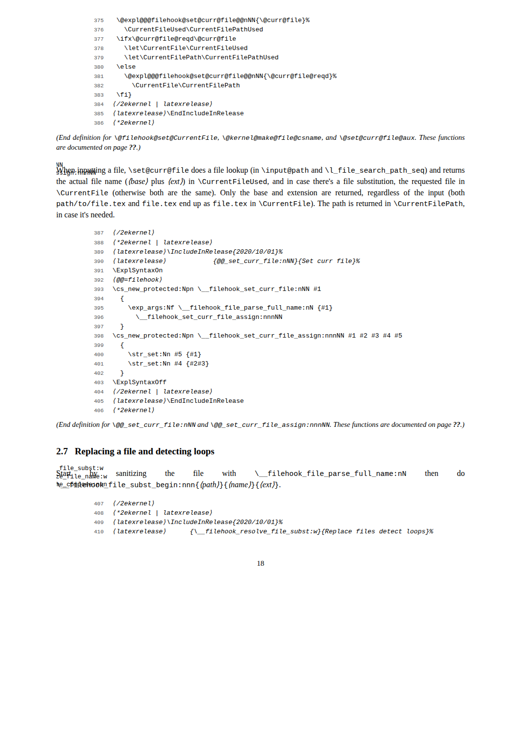375 \@expl@@@filehook@set@curr@file@@nNN{\@curr@file}% 376 \CurrentFileUsed\CurrentFilePathUsed 377 \ifx\@curr@file@reqd\@curr@file 378 \let\CurrentFile\CurrentFileUsed 379 \let\CurrentFilePath\CurrentFilePathUsed 380 \else 381 \@expl@@@filehook@set@curr@file@@nNN{\@curr@file@reqd}% 382 \CurrentFile\CurrentFilePath 383 \fi} 384 ⟨/2ekernel | latexrelease⟩ 385 ⟨latexrelease⟩\EndIncludeInRelease 386 ⟨*2ekernel⟩
(End definition for \@filehook@set@CurrentFile, \@kernel@make@file@csname, and \@set@curr@file@aux. These functions are documented on page ??.)
\@@_set_curr_file:nNN
\@@_set_curr_file_assign:nnnNN
When inputting a file, \set@curr@file does a file lookup (in \input@path and \l_file_search_path_seq) and returns the actual file name (⟨base⟩ plus ⟨ext⟩) in \CurrentFileUsed, and in case there's a file substitution, the requested file in \CurrentFile (otherwise both are the same). Only the base and extension are returned, regardless of the input (both path/to/file.tex and file.tex end up as file.tex in \CurrentFile). The path is returned in \CurrentFilePath, in case it's needed.
387 ⟨/2ekernel⟩ 388 ⟨*2ekernel | latexrelease⟩ 389 ⟨latexrelease⟩\IncludeInRelease{2020/10/01}% 390 ⟨latexrelease⟩ {@@_set_curr_file:nNN}{Set curr file}% 391 \ExplSyntaxOn 392 ⟨@@=filehook⟩ 393 \cs_new_protected:Npn \__filehook_set_curr_file:nNN #1 394 { 395 \exp_args:Nf \__filehook_file_parse_full_name:nN {#1} 396 \__filehook_set_curr_file_assign:nnnNN 397 } 398 \cs_new_protected:Npn \__filehook_set_curr_file_assign:nnnNN #1 #2 #3 #4 #5 399 { 400 \str_set:Nn #5 {#1} 401 \str_set:Nn #4 {#2#3} 402 } 403 \ExplSyntaxOff 404 ⟨/2ekernel | latexrelease⟩ 405 ⟨latexrelease⟩\EndIncludeInRelease 406 ⟨*2ekernel⟩
(End definition for \@@_set_curr_file:nNN and \@@_set_curr_file_assign:nnnNN. These functions are documented on page ??.)
2.7 Replacing a file and detecting loops
\__filehook_resolve_file_subst:w
\__filehook_normalize_file_name:w
\__filehook_file_name_compose:nnn
Start by sanitizing the file with \__filehook_file_parse_full_name:nN then do \__filehook_file_subst_begin:nnn{⟨path⟩}{⟨name⟩}{⟨ext⟩}.
407 ⟨/2ekernel⟩ 408 ⟨*2ekernel | latexrelease⟩ 409 ⟨latexrelease⟩\IncludeInRelease{2020/10/01}% 410 ⟨latexrelease⟩ {\__filehook_resolve_file_subst:w}{Replace files detect loops}%
18